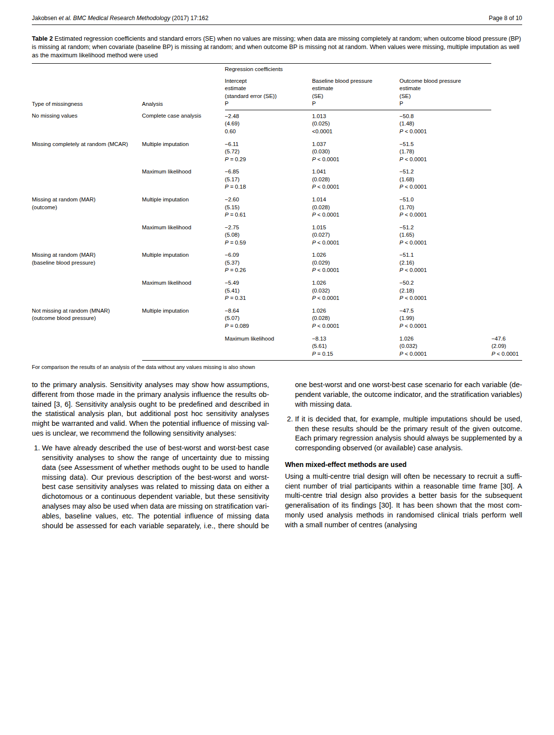Jakobsen et al. BMC Medical Research Methodology (2017) 17:162 Page 8 of 10
Table 2 Estimated regression coefficients and standard errors (SE) when no values are missing; when data are missing completely at random; when outcome blood pressure (BP) is missing at random; when covariate (baseline BP) is missing at random; and when outcome BP is missing not at random. When values were missing, multiple imputation as well as the maximum likelihood method were used
| Type of missingness | Analysis | Regression coefficients |
| --- | --- | --- |
| Intercept estimate (standard error (SE)) P | Baseline blood pressure estimate (SE) P | Outcome blood pressure estimate (SE) P |
| No missing values | Complete case analysis | −2.48 (4.69) 0.60 | 1.013 (0.025) <0.0001 | −50.8 (1.48) P < 0.0001 |
| Missing completely at random (MCAR) | Multiple imputation | −6.11 (5.72) P = 0.29 | 1.037 (0.030) P < 0.0001 | −51.5 (1.78) P < 0.0001 |
| Maximum likelihood | −6.85 (5.17) P = 0.18 | 1.041 (0.028) P < 0.0001 | −51.2 (1.68) P < 0.0001 |
| Missing at random (MAR) (outcome) | Multiple imputation | −2.60 (5.15) P = 0.61 | 1.014 (0.028) P < 0.0001 | −51.0 (1.70) P < 0.0001 |
| Maximum likelihood | −2.75 (5.08) P = 0.59 | 1.015 (0.027) P < 0.0001 | −51.2 (1.65) P < 0.0001 |
| Missing at random (MAR) (baseline blood pressure) | Multiple imputation | −6.09 (5.37) P = 0.26 | 1.026 (0.029) P < 0.0001 | −51.1 (2.16) P < 0.0001 |
| Maximum likelihood | −5.49 (5.41) P = 0.31 | 1.026 (0.032) P < 0.0001 | −50.2 (2.18) P < 0.0001 |
| Not missing at random (MNAR) (outcome blood pressure) | Multiple imputation | −8.64 (5.07) P = 0.089 | 1.026 (0.028) P < 0.0001 | −47.5 (1.99) P < 0.0001 |
| | Maximum likelihood | −8.13 (5.61) P = 0.15 | 1.026 (0.032) P < 0.0001 | −47.6 (2.09) P < 0.0001 |
For comparison the results of an analysis of the data without any values missing is also shown
to the primary analysis. Sensitivity analyses may show how assumptions, different from those made in the primary analysis influence the results obtained [3, 6]. Sensitivity analysis ought to be predefined and described in the statistical analysis plan, but additional post hoc sensitivity analyses might be warranted and valid. When the potential influence of missing values is unclear, we recommend the following sensitivity analyses:
We have already described the use of best-worst and worst-best case sensitivity analyses to show the range of uncertainty due to missing data (see Assessment of whether methods ought to be used to handle missing data). Our previous description of the best-worst and worst-best case sensitivity analyses was related to missing data on either a dichotomous or a continuous dependent variable, but these sensitivity analyses may also be used when data are missing on stratification variables, baseline values, etc. The potential influence of missing data should be assessed for each variable separately, i.e., there should be one best-worst and one worst-best case scenario for each variable (dependent variable, the outcome indicator, and the stratification variables) with missing data.
If it is decided that, for example, multiple imputations should be used, then these results should be the primary result of the given outcome. Each primary regression analysis should always be supplemented by a corresponding observed (or available) case analysis.
When mixed-effect methods are used
Using a multi-centre trial design will often be necessary to recruit a sufficient number of trial participants within a reasonable time frame [30]. A multi-centre trial design also provides a better basis for the subsequent generalisation of its findings [30]. It has been shown that the most commonly used analysis methods in randomised clinical trials perform well with a small number of centres (analysing